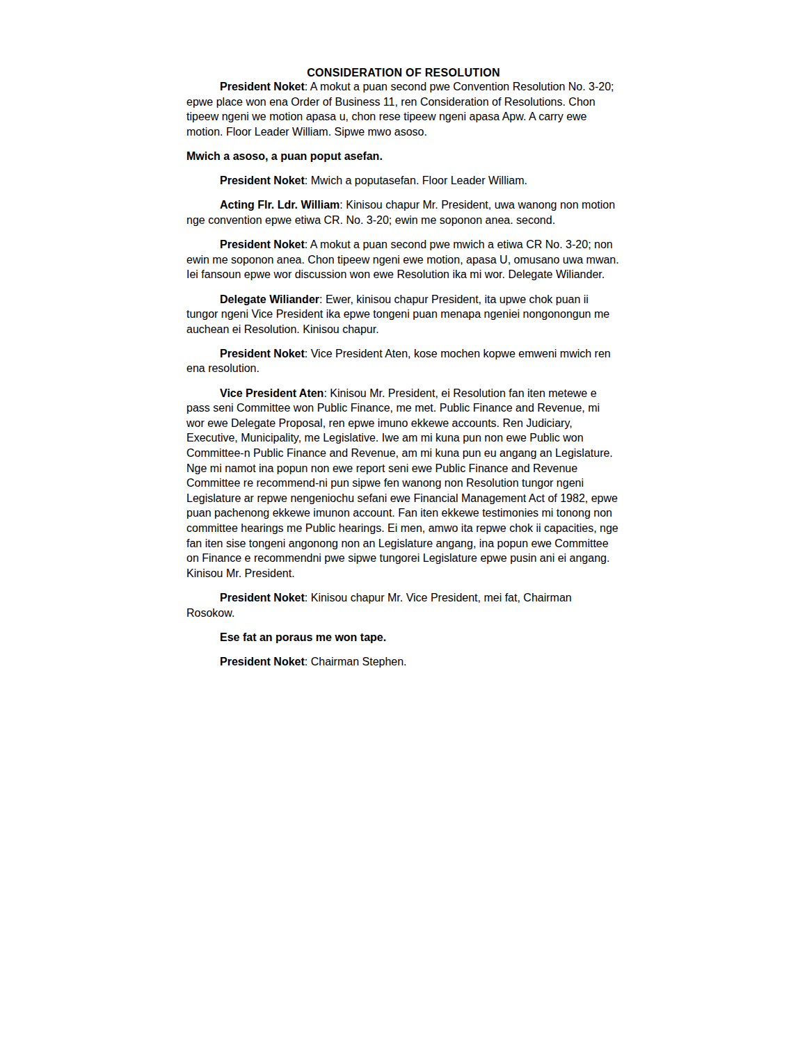CONSIDERATION OF RESOLUTION
President Noket: A mokut a puan second pwe Convention Resolution No. 3-20; epwe place won ena Order of Business 11, ren Consideration of Resolutions. Chon tipeew ngeni we motion apasa u, chon rese tipeew ngeni apasa Apw. A carry ewe motion. Floor Leader William. Sipwe mwo asoso.
Mwich a asoso, a puan poput asefan.
President Noket: Mwich a poputasefan. Floor Leader William.
Acting Flr. Ldr. William: Kinisou chapur Mr. President, uwa wanong non motion nge convention epwe etiwa CR. No. 3-20; ewin me soponon anea. second.
President Noket: A mokut a puan second pwe mwich a etiwa CR No. 3-20; non ewin me soponon anea. Chon tipeew ngeni ewe motion, apasa U, omusano uwa mwan. Iei fansoun epwe wor discussion won ewe Resolution ika mi wor. Delegate Wiliander.
Delegate Wiliander: Ewer, kinisou chapur President, ita upwe chok puan ii tungor ngeni Vice President ika epwe tongeni puan menapa ngeniei nongonongun me auchean ei Resolution. Kinisou chapur.
President Noket: Vice President Aten, kose mochen kopwe emweni mwich ren ena resolution.
Vice President Aten: Kinisou Mr. President, ei Resolution fan iten metewe e pass seni Committee won Public Finance, me met. Public Finance and Revenue, mi wor ewe Delegate Proposal, ren epwe imuno ekkewe accounts. Ren Judiciary, Executive, Municipality, me Legislative. Iwe am mi kuna pun non ewe Public won Committee-n Public Finance and Revenue, am mi kuna pun eu angang an Legislature. Nge mi namot ina popun non ewe report seni ewe Public Finance and Revenue Committee re recommend-ni pun sipwe fen wanong non Resolution tungor ngeni Legislature ar repwe nengeniochu sefani ewe Financial Management Act of 1982, epwe puan pachenong ekkewe imunon account. Fan iten ekkewe testimonies mi tonong non committee hearings me Public hearings. Ei men, amwo ita repwe chok ii capacities, nge fan iten sise tongeni angonong non an Legislature angang, ina popun ewe Committee on Finance e recommendni pwe sipwe tungorei Legislature epwe pusin ani ei angang. Kinisou Mr. President.
President Noket: Kinisou chapur Mr. Vice President, mei fat, Chairman Rosokow.
Ese fat an poraus me won tape.
President Noket: Chairman Stephen.